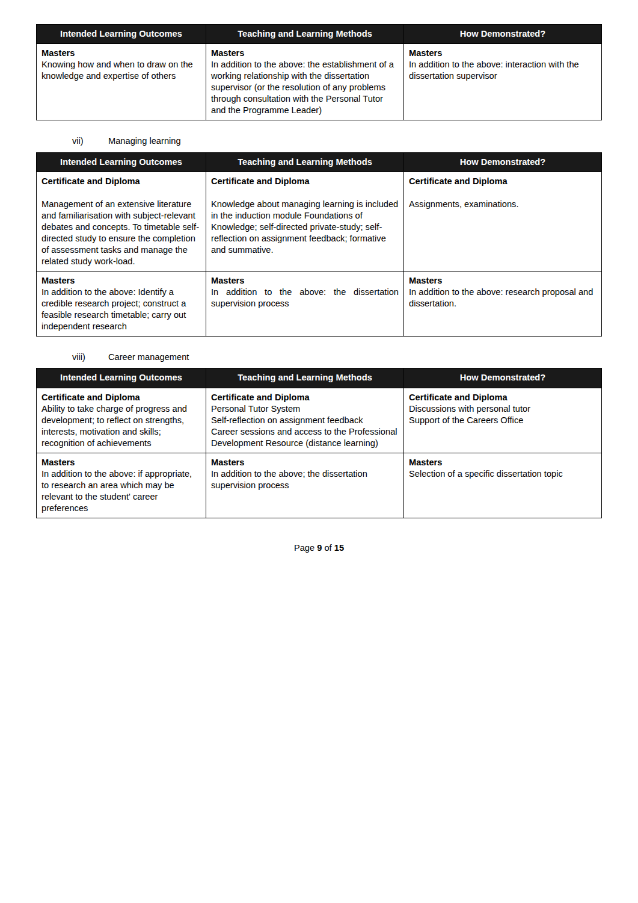| Intended Learning Outcomes | Teaching and Learning Methods | How Demonstrated? |
| --- | --- | --- |
| Masters Knowing how and when to draw on the knowledge and expertise of others | Masters In addition to the above: the establishment of a working relationship with the dissertation supervisor (or the resolution of any problems through consultation with the Personal Tutor and the Programme Leader) | Masters In addition to the above: interaction with the dissertation supervisor |
vii) Managing learning
| Intended Learning Outcomes | Teaching and Learning Methods | How Demonstrated? |
| --- | --- | --- |
| Certificate and Diploma Management of an extensive literature and familiarisation with subject-relevant debates and concepts. To timetable self-directed study to ensure the completion of assessment tasks and manage the related study work-load. | Certificate and Diploma Knowledge about managing learning is included in the induction module Foundations of Knowledge; self-directed private-study; self-reflection on assignment feedback; formative and summative. | Certificate and Diploma Assignments, examinations. |
| Masters In addition to the above: Identify a credible research project; construct a feasible research timetable; carry out independent research | Masters In addition to the above: the dissertation supervision process | Masters In addition to the above: research proposal and dissertation. |
viii) Career management
| Intended Learning Outcomes | Teaching and Learning Methods | How Demonstrated? |
| --- | --- | --- |
| Certificate and Diploma Ability to take charge of progress and development; to reflect on strengths, interests, motivation and skills; recognition of achievements | Certificate and Diploma Personal Tutor System Self-reflection on assignment feedback Career sessions and access to the Professional Development Resource (distance learning) | Certificate and Diploma Discussions with personal tutor Support of the Careers Office |
| Masters In addition to the above: if appropriate, to research an area which may be relevant to the student' career preferences | Masters In addition to the above; the dissertation supervision process | Masters Selection of a specific dissertation topic |
Page 9 of 15